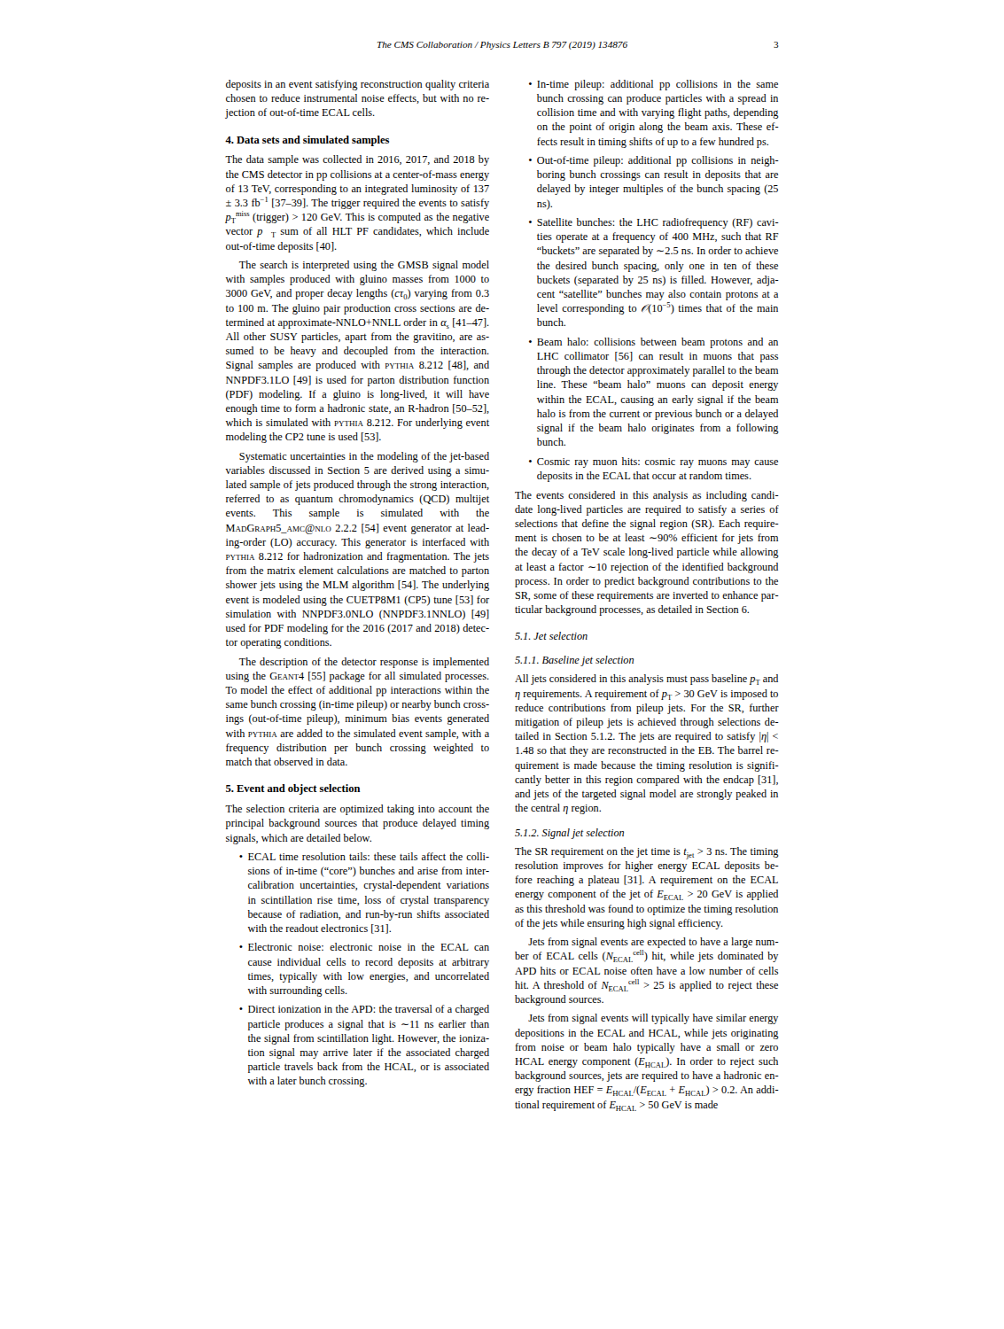The CMS Collaboration / Physics Letters B 797 (2019) 134876 3
deposits in an event satisfying reconstruction quality criteria chosen to reduce instrumental noise effects, but with no rejection of out-of-time ECAL cells.
4. Data sets and simulated samples
The data sample was collected in 2016, 2017, and 2018 by the CMS detector in pp collisions at a center-of-mass energy of 13 TeV, corresponding to an integrated luminosity of 137 ± 3.3 fb−1 [37–39]. The trigger required the events to satisfy pTmiss (trigger) > 120 GeV. This is computed as the negative vector p⃗T sum of all HLT PF candidates, which include out-of-time deposits [40].
The search is interpreted using the GMSB signal model with samples produced with gluino masses from 1000 to 3000 GeV, and proper decay lengths (cτ0) varying from 0.3 to 100 m. The gluino pair production cross sections are determined at approximate-NNLO+NNLL order in αs [41–47]. All other SUSY particles, apart from the gravitino, are assumed to be heavy and decoupled from the interaction. Signal samples are produced with pythia 8.212 [48], and NNPDF3.1LO [49] is used for parton distribution function (PDF) modeling. If a gluino is long-lived, it will have enough time to form a hadronic state, an R-hadron [50–52], which is simulated with pythia 8.212. For underlying event modeling the CP2 tune is used [53].
Systematic uncertainties in the modeling of the jet-based variables discussed in Section 5 are derived using a simulated sample of jets produced through the strong interaction, referred to as quantum chromodynamics (QCD) multijet events. This sample is simulated with the MadGraph5_amc@nlo 2.2.2 [54] event generator at leading-order (LO) accuracy. This generator is interfaced with pythia 8.212 for hadronization and fragmentation. The jets from the matrix element calculations are matched to parton shower jets using the MLM algorithm [54]. The underlying event is modeled using the CUETP8M1 (CP5) tune [53] for simulation with NNPDF3.0NLO (NNPDF3.1NNLO) [49] used for PDF modeling for the 2016 (2017 and 2018) detector operating conditions.
The description of the detector response is implemented using the Geant4 [55] package for all simulated processes. To model the effect of additional pp interactions within the same bunch crossing (in-time pileup) or nearby bunch crossings (out-of-time pileup), minimum bias events generated with pythia are added to the simulated event sample, with a frequency distribution per bunch crossing weighted to match that observed in data.
5. Event and object selection
The selection criteria are optimized taking into account the principal background sources that produce delayed timing signals, which are detailed below.
ECAL time resolution tails: these tails affect the collisions of in-time (“core”) bunches and arise from intercalibration uncertainties, crystal-dependent variations in scintillation rise time, loss of crystal transparency because of radiation, and run-by-run shifts associated with the readout electronics [31].
Electronic noise: electronic noise in the ECAL can cause individual cells to record deposits at arbitrary times, typically with low energies, and uncorrelated with surrounding cells.
Direct ionization in the APD: the traversal of a charged particle produces a signal that is ∼11 ns earlier than the signal from scintillation light. However, the ionization signal may arrive later if the associated charged particle travels back from the HCAL, or is associated with a later bunch crossing.
In-time pileup: additional pp collisions in the same bunch crossing can produce particles with a spread in collision time and with varying flight paths, depending on the point of origin along the beam axis. These effects result in timing shifts of up to a few hundred ps.
Out-of-time pileup: additional pp collisions in neighboring bunch crossings can result in deposits that are delayed by integer multiples of the bunch spacing (25 ns).
Satellite bunches: the LHC radiofrequency (RF) cavities operate at a frequency of 400 MHz, such that RF “buckets” are separated by ∼2.5 ns. In order to achieve the desired bunch spacing, only one in ten of these buckets (separated by 25 ns) is filled. However, adjacent “satellite” bunches may also contain protons at a level corresponding to 𝒪(10−5) times that of the main bunch.
Beam halo: collisions between beam protons and an LHC collimator [56] can result in muons that pass through the detector approximately parallel to the beam line. These “beam halo” muons can deposit energy within the ECAL, causing an early signal if the beam halo is from the current or previous bunch or a delayed signal if the beam halo originates from a following bunch.
Cosmic ray muon hits: cosmic ray muons may cause deposits in the ECAL that occur at random times.
The events considered in this analysis as including candidate long-lived particles are required to satisfy a series of selections that define the signal region (SR). Each requirement is chosen to be at least ∼90% efficient for jets from the decay of a TeV scale long-lived particle while allowing at least a factor ∼10 rejection of the identified background process. In order to predict background contributions to the SR, some of these requirements are inverted to enhance particular background processes, as detailed in Section 6.
5.1. Jet selection
5.1.1. Baseline jet selection
All jets considered in this analysis must pass baseline pT and η requirements. A requirement of pT > 30 GeV is imposed to reduce contributions from pileup jets. For the SR, further mitigation of pileup jets is achieved through selections detailed in Section 5.1.2. The jets are required to satisfy |η| < 1.48 so that they are reconstructed in the EB. The barrel requirement is made because the timing resolution is significantly better in this region compared with the endcap [31], and jets of the targeted signal model are strongly peaked in the central η region.
5.1.2. Signal jet selection
The SR requirement on the jet time is tjet > 3 ns. The timing resolution improves for higher energy ECAL deposits before reaching a plateau [31]. A requirement on the ECAL energy component of the jet of EECAL > 20 GeV is applied as this threshold was found to optimize the timing resolution of the jets while ensuring high signal efficiency.
Jets from signal events are expected to have a large number of ECAL cells (NECALcell) hit, while jets dominated by APD hits or ECAL noise often have a low number of cells hit. A threshold of NECALcell > 25 is applied to reject these background sources.
Jets from signal events will typically have similar energy depositions in the ECAL and HCAL, while jets originating from noise or beam halo typically have a small or zero HCAL energy component (EHCAL). In order to reject such background sources, jets are required to have a hadronic energy fraction HEF = EHCAL/(EECAL + EHCAL) > 0.2. An additional requirement of EHCAL > 50 GeV is made